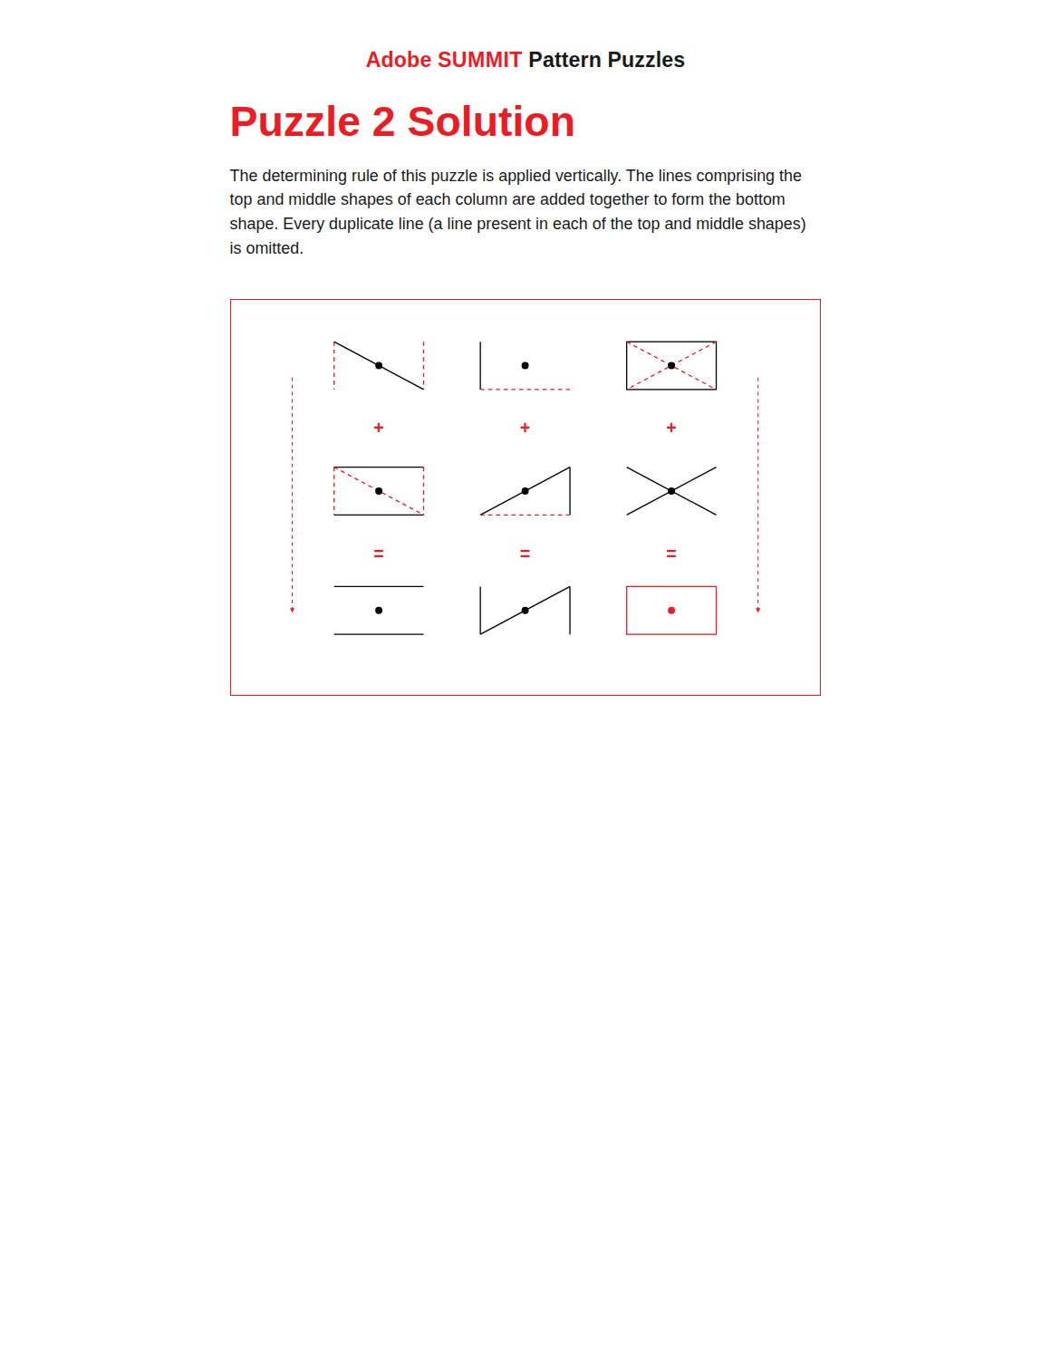Adobe SUMMIT Pattern Puzzles
Puzzle 2 Solution
The determining rule of this puzzle is applied vertically. The lines comprising the top and middle shapes of each column are added together to form the bottom shape. Every duplicate line (a line present in each of the top and middle shapes) is omitted.
Puzzle 2 solution grid Three columns of shapes. In each column the top and middle shapes are added, with duplicate lines shown dashed in red and omitted, producing the bottom shape. The bottom-right answer is a red rectangle with a red centre dot. + = + = + =
Puzzle 2 solution: the answer is a rectangle with a centre dot.